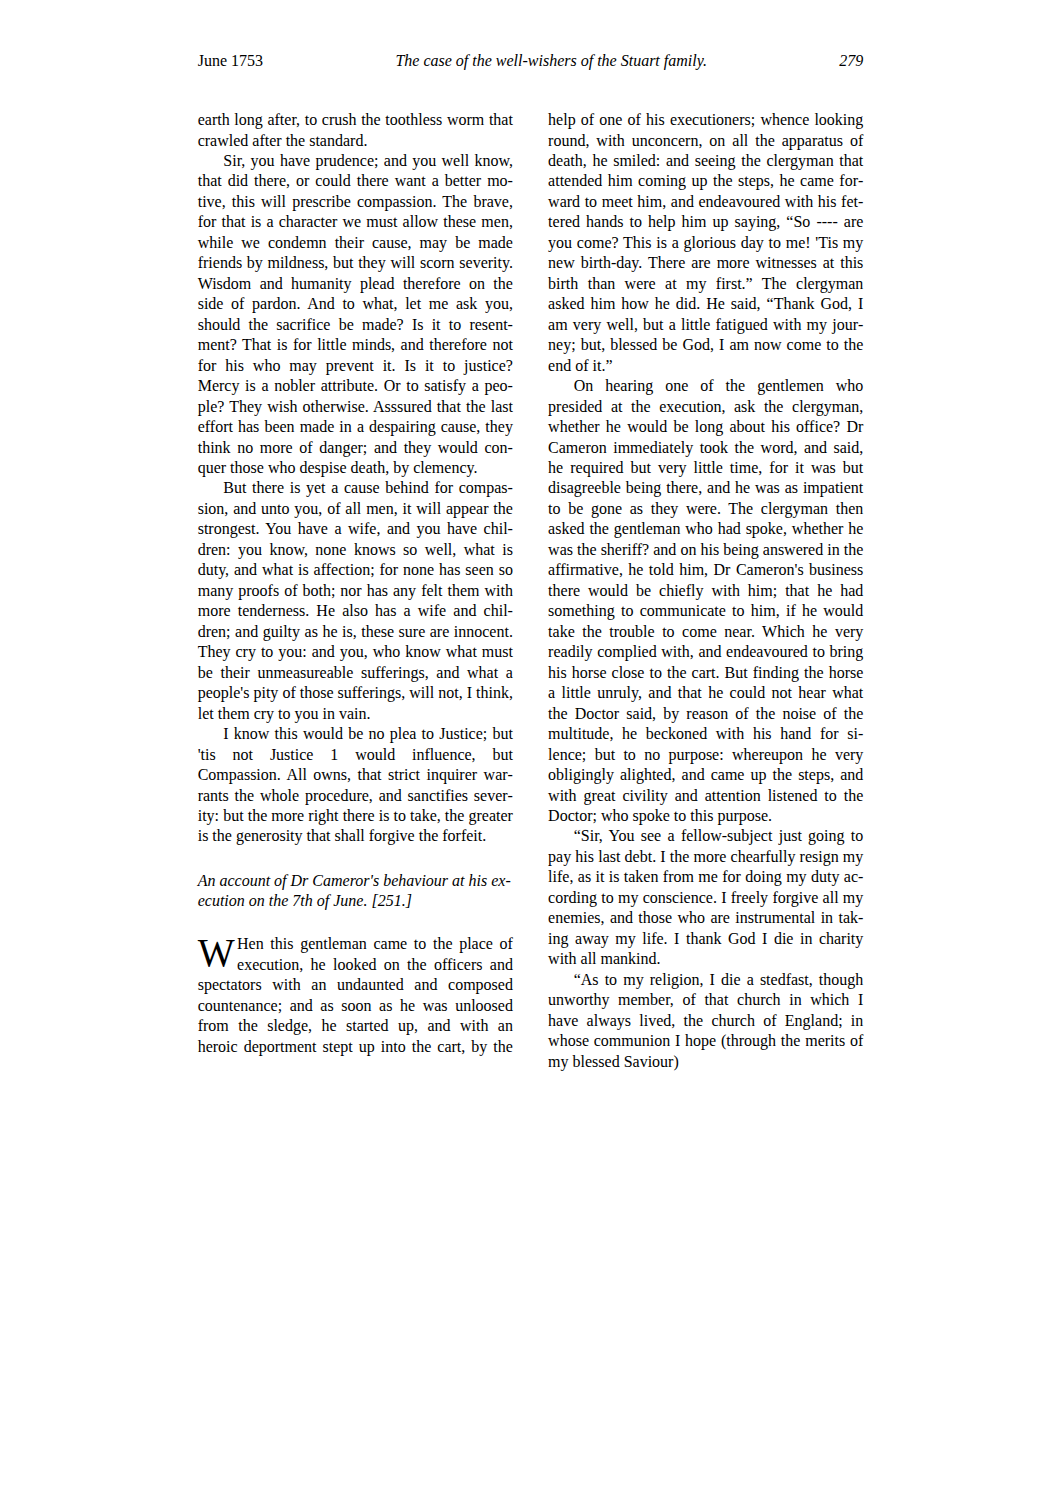June 1753 The case of the well-wishers of the Stuart family. 279
earth long after, to crush the toothless worm that crawled after the standard.
Sir, you have prudence; and you well know, that did there, or could there want a better motive, this will prescribe compassion. The brave, for that is a character we must allow these men, while we condemn their cause, may be made friends by mildness, but they will scorn severity. Wisdom and humanity plead therefore on the side of pardon. And to what, let me ask you, should the sacrifice be made? Is it to resentment? That is for little minds, and therefore not for his who may prevent it. Is it to justice? Mercy is a nobler attribute. Or to satisfy a people? They wish otherwise. Asssured that the last effort has been made in a despairing cause, they think no more of danger; and they would conquer those who despise death, by clemency.
But there is yet a cause behind for compassion, and unto you, of all men, it will appear the strongest. You have a wife, and you have children: you know, none knows so well, what is duty, and what is affection; for none has seen so many proofs of both; nor has any felt them with more tenderness. He also has a wife and children; and guilty as he is, these sure are innocent. They cry to you: and you, who know what must be their unmeasureable sufferings, and what a people's pity of those sufferings, will not, I think, let them cry to you in vain.
I know this would be no plea to Justice; but 'tis not Justice 1 would influence, but Compassion. All owns, that strict inquirer warrants the whole procedure, and sanctifies severity: but the more right there is to take, the greater is the generosity that shall forgive the forfeit.
An account of Dr Cameror's behaviour at his execution on the 7th of June. [251.]
WHen this gentleman came to the place of execution, he looked on the officers and spectators with an undaunted and composed countenance; and as soon as he was unloosed from the sledge, he started up, and with an heroic deportment stept up into the cart, by the help of one of his executioners; whence looking round, with unconcern, on all the apparatus of death, he smiled: and seeing the clergyman that attended him coming up the steps, he came forward to meet him, and endeavoured with his fettered hands to help him up saying, “So ---- are you come? This is a glorious day to me! 'Tis my new birth-day. There are more witnesses at this birth than were at my first.” The clergyman asked him how he did. He said, “Thank God, I am very well, but a little fatigued with my journey; but, blessed be God, I am now come to the end of it.”
On hearing one of the gentlemen who presided at the execution, ask the clergyman, whether he would be long about his office? Dr Cameron immediately took the word, and said, he required but very little time, for it was but disagreeble being there, and he was as impatient to be gone as they were. The clergyman then asked the gentleman who had spoke, whether he was the sheriff? and on his being answered in the affirmative, he told him, Dr Cameron's business there would be chiefly with him; that he had something to communicate to him, if he would take the trouble to come near. Which he very readily complied with, and endeavoured to bring his horse close to the cart. But finding the horse a little unruly, and that he could not hear what the Doctor said, by reason of the noise of the multitude, he beckoned with his hand for silence; but to no purpose: whereupon he very obligingly alighted, and came up the steps, and with great civility and attention listened to the Doctor; who spoke to this purpose.
“Sir, You see a fellow-subject just going to pay his last debt. I the more chearfully resign my life, as it is taken from me for doing my duty according to my conscience. I freely forgive all my enemies, and those who are instrumental in taking away my life. I thank God I die in charity with all mankind.
“As to my religion, I die a stedfast, though unworthy member, of that church in which I have always lived, the church of England; in whose communion I hope (through the merits of my blessed Saviour)